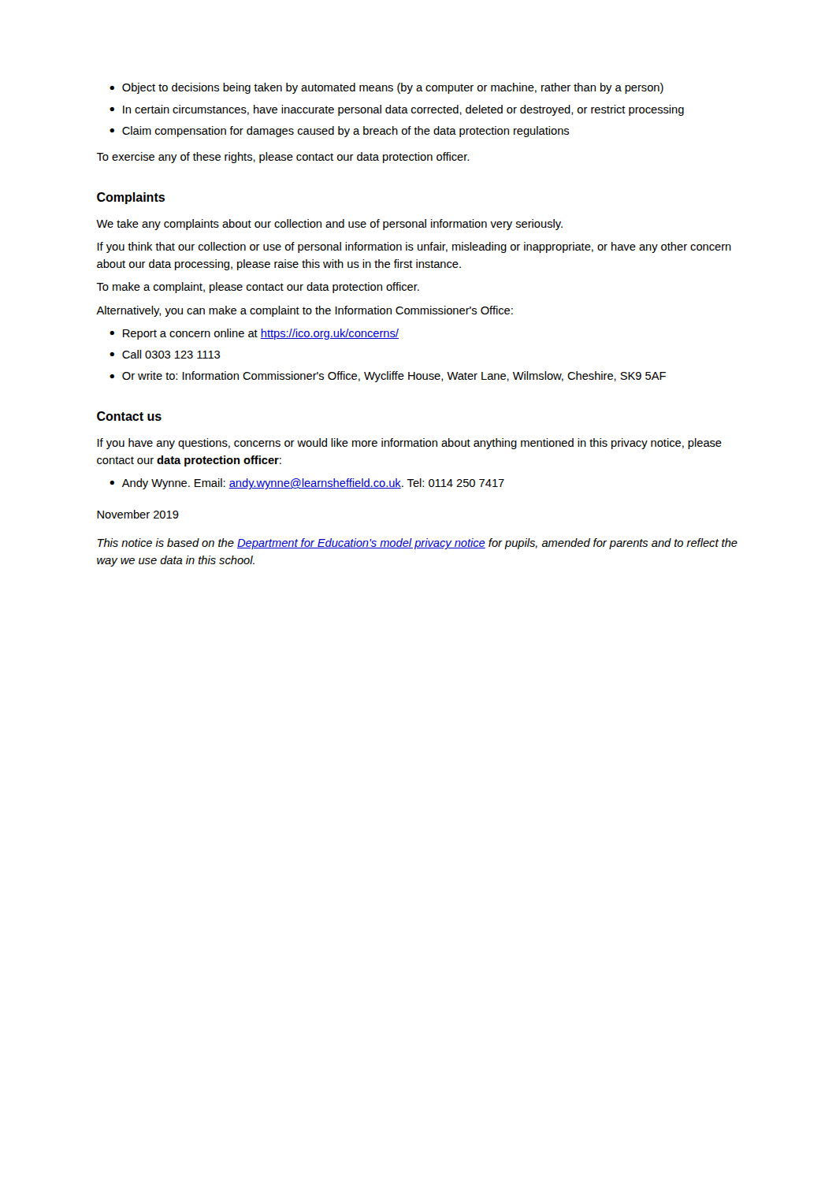Object to decisions being taken by automated means (by a computer or machine, rather than by a person)
In certain circumstances, have inaccurate personal data corrected, deleted or destroyed, or restrict processing
Claim compensation for damages caused by a breach of the data protection regulations
To exercise any of these rights, please contact our data protection officer.
Complaints
We take any complaints about our collection and use of personal information very seriously.
If you think that our collection or use of personal information is unfair, misleading or inappropriate, or have any other concern about our data processing, please raise this with us in the first instance.
To make a complaint, please contact our data protection officer.
Alternatively, you can make a complaint to the Information Commissioner's Office:
Report a concern online at https://ico.org.uk/concerns/
Call 0303 123 1113
Or write to: Information Commissioner's Office, Wycliffe House, Water Lane, Wilmslow, Cheshire, SK9 5AF
Contact us
If you have any questions, concerns or would like more information about anything mentioned in this privacy notice, please contact our data protection officer:
Andy Wynne. Email: andy.wynne@learnsheffield.co.uk. Tel: 0114 250 7417
November 2019
This notice is based on the Department for Education's model privacy notice for pupils, amended for parents and to reflect the way we use data in this school.